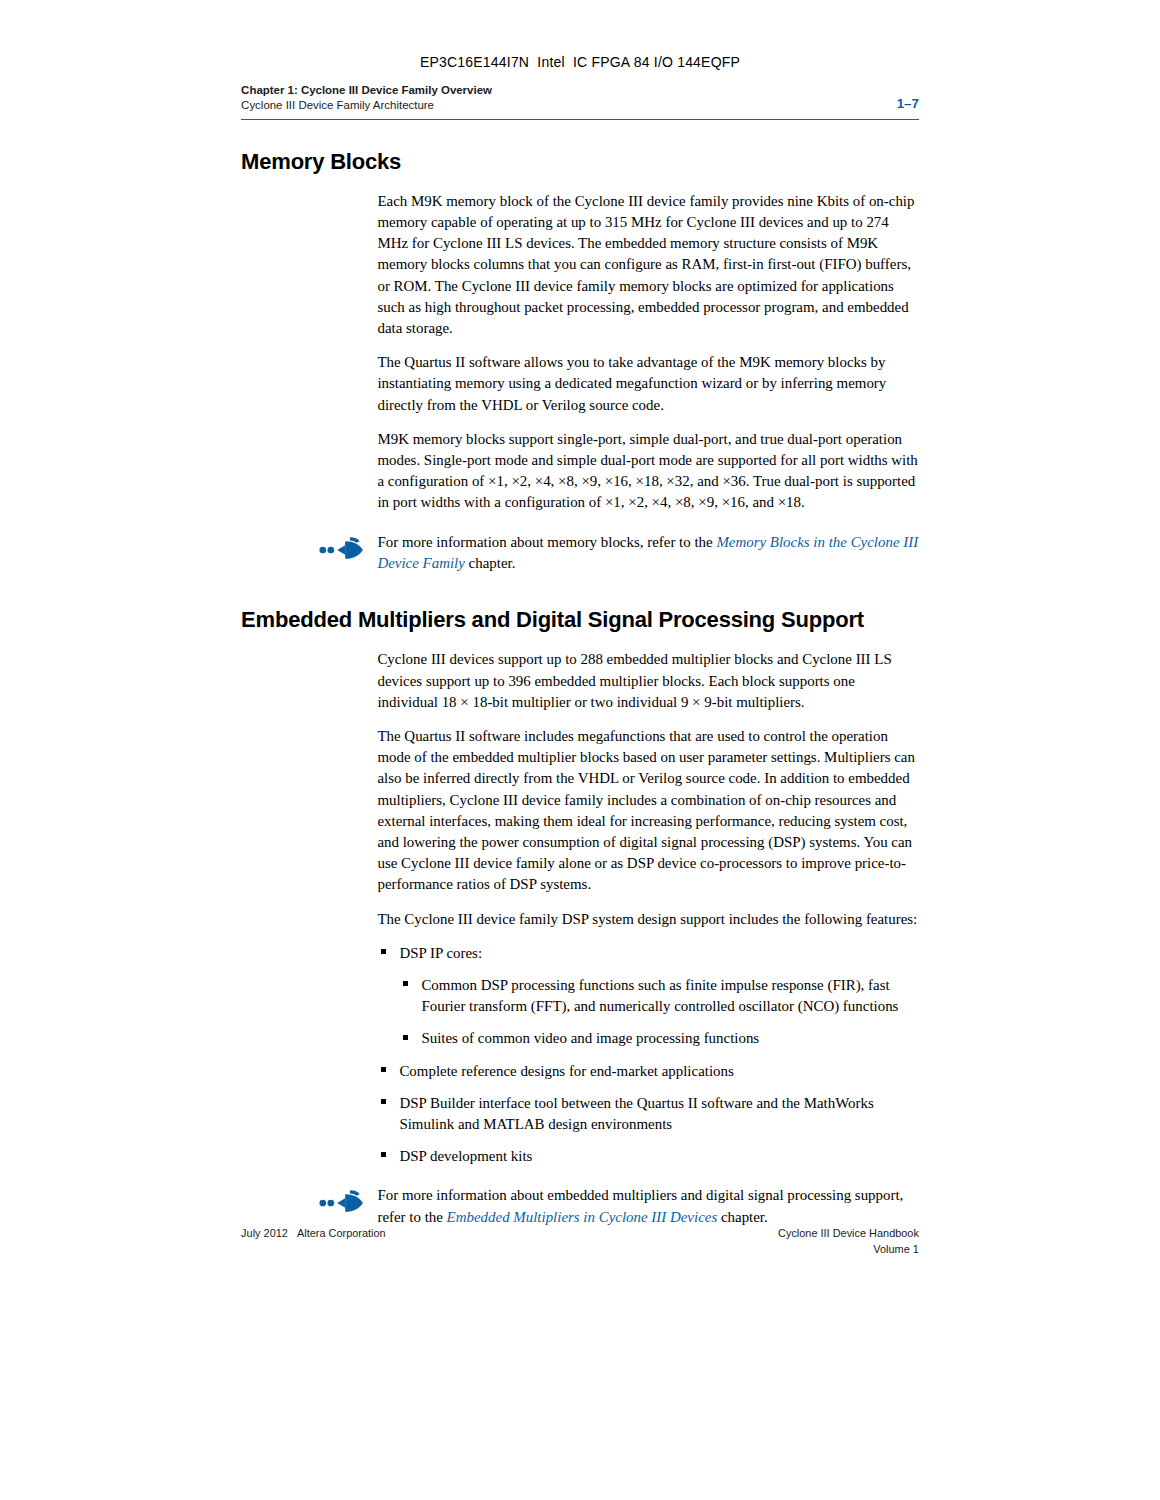EP3C16E144I7N Intel IC FPGA 84 I/O 144EQFP
Chapter 1: Cyclone III Device Family Overview
Cyclone III Device Family Architecture
1–7
Memory Blocks
Each M9K memory block of the Cyclone III device family provides nine Kbits of on-chip memory capable of operating at up to 315 MHz for Cyclone III devices and up to 274 MHz for Cyclone III LS devices. The embedded memory structure consists of M9K memory blocks columns that you can configure as RAM, first-in first-out (FIFO) buffers, or ROM. The Cyclone III device family memory blocks are optimized for applications such as high throughout packet processing, embedded processor program, and embedded data storage.
The Quartus II software allows you to take advantage of the M9K memory blocks by instantiating memory using a dedicated megafunction wizard or by inferring memory directly from the VHDL or Verilog source code.
M9K memory blocks support single-port, simple dual-port, and true dual-port operation modes. Single-port mode and simple dual-port mode are supported for all port widths with a configuration of ×1, ×2, ×4, ×8, ×9, ×16, ×18, ×32, and ×36. True dual-port is supported in port widths with a configuration of ×1, ×2, ×4, ×8, ×9, ×16, and ×18.
For more information about memory blocks, refer to the Memory Blocks in the Cyclone III Device Family chapter.
Embedded Multipliers and Digital Signal Processing Support
Cyclone III devices support up to 288 embedded multiplier blocks and Cyclone III LS devices support up to 396 embedded multiplier blocks. Each block supports one individual 18 × 18-bit multiplier or two individual 9 × 9-bit multipliers.
The Quartus II software includes megafunctions that are used to control the operation mode of the embedded multiplier blocks based on user parameter settings. Multipliers can also be inferred directly from the VHDL or Verilog source code. In addition to embedded multipliers, Cyclone III device family includes a combination of on-chip resources and external interfaces, making them ideal for increasing performance, reducing system cost, and lowering the power consumption of digital signal processing (DSP) systems. You can use Cyclone III device family alone or as DSP device co-processors to improve price-to-performance ratios of DSP systems.
The Cyclone III device family DSP system design support includes the following features:
DSP IP cores:
Common DSP processing functions such as finite impulse response (FIR), fast Fourier transform (FFT), and numerically controlled oscillator (NCO) functions
Suites of common video and image processing functions
Complete reference designs for end-market applications
DSP Builder interface tool between the Quartus II software and the MathWorks Simulink and MATLAB design environments
DSP development kits
For more information about embedded multipliers and digital signal processing support, refer to the Embedded Multipliers in Cyclone III Devices chapter.
July 2012 Altera Corporation
Cyclone III Device Handbook
Volume 1